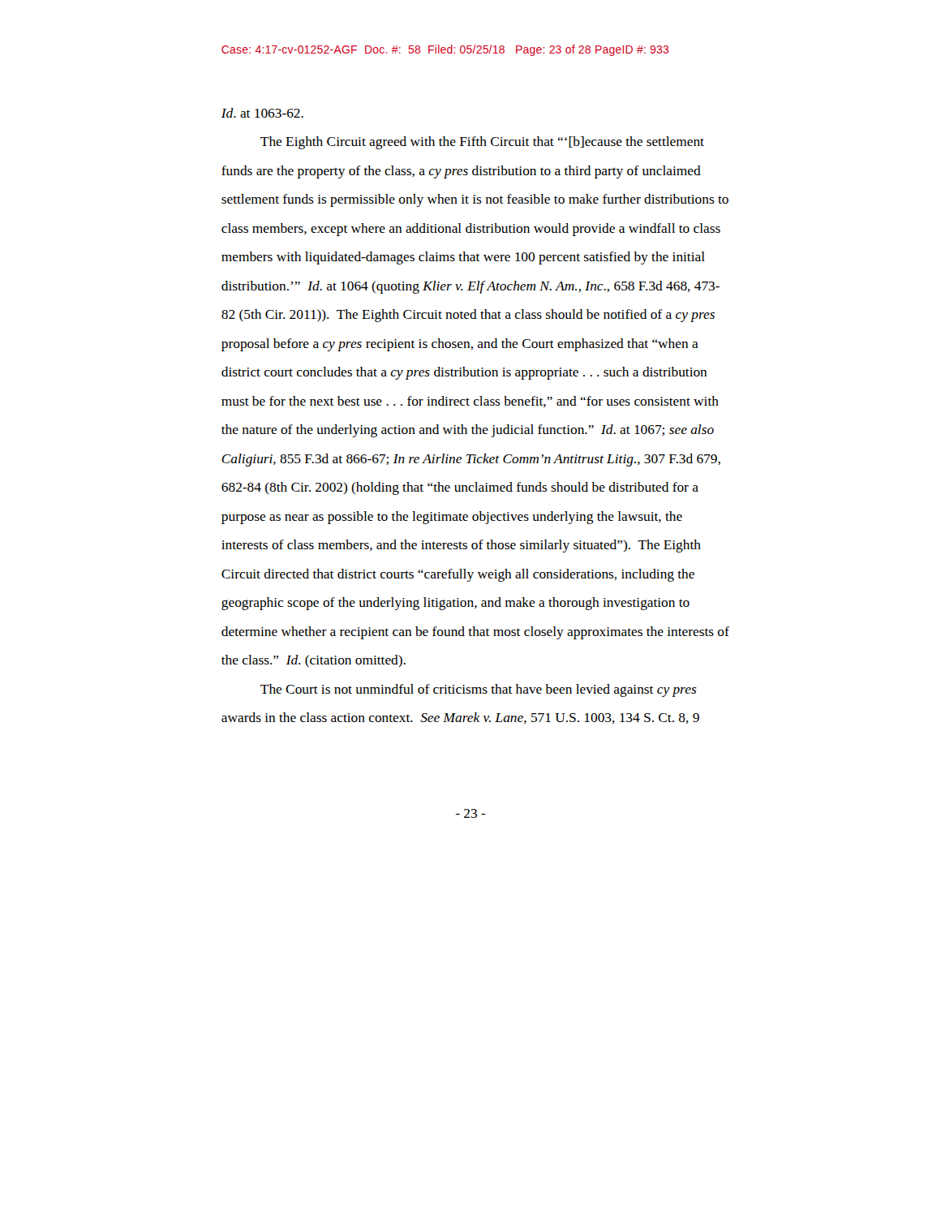Case: 4:17-cv-01252-AGF Doc. #: 58 Filed: 05/25/18 Page: 23 of 28 PageID #: 933
Id. at 1063-62.
The Eighth Circuit agreed with the Fifth Circuit that “‘[b]ecause the settlement funds are the property of the class, a cy pres distribution to a third party of unclaimed settlement funds is permissible only when it is not feasible to make further distributions to class members, except where an additional distribution would provide a windfall to class members with liquidated-damages claims that were 100 percent satisfied by the initial distribution.’” Id. at 1064 (quoting Klier v. Elf Atochem N. Am., Inc., 658 F.3d 468, 473-82 (5th Cir. 2011)). The Eighth Circuit noted that a class should be notified of a cy pres proposal before a cy pres recipient is chosen, and the Court emphasized that “when a district court concludes that a cy pres distribution is appropriate . . . such a distribution must be for the next best use . . . for indirect class benefit,” and “for uses consistent with the nature of the underlying action and with the judicial function.” Id. at 1067; see also Caligiuri, 855 F.3d at 866-67; In re Airline Ticket Comm’n Antitrust Litig., 307 F.3d 679, 682-84 (8th Cir. 2002) (holding that “the unclaimed funds should be distributed for a purpose as near as possible to the legitimate objectives underlying the lawsuit, the interests of class members, and the interests of those similarly situated”). The Eighth Circuit directed that district courts “carefully weigh all considerations, including the geographic scope of the underlying litigation, and make a thorough investigation to determine whether a recipient can be found that most closely approximates the interests of the class.” Id. (citation omitted).
The Court is not unmindful of criticisms that have been levied against cy pres awards in the class action context. See Marek v. Lane, 571 U.S. 1003, 134 S. Ct. 8, 9
- 23 -